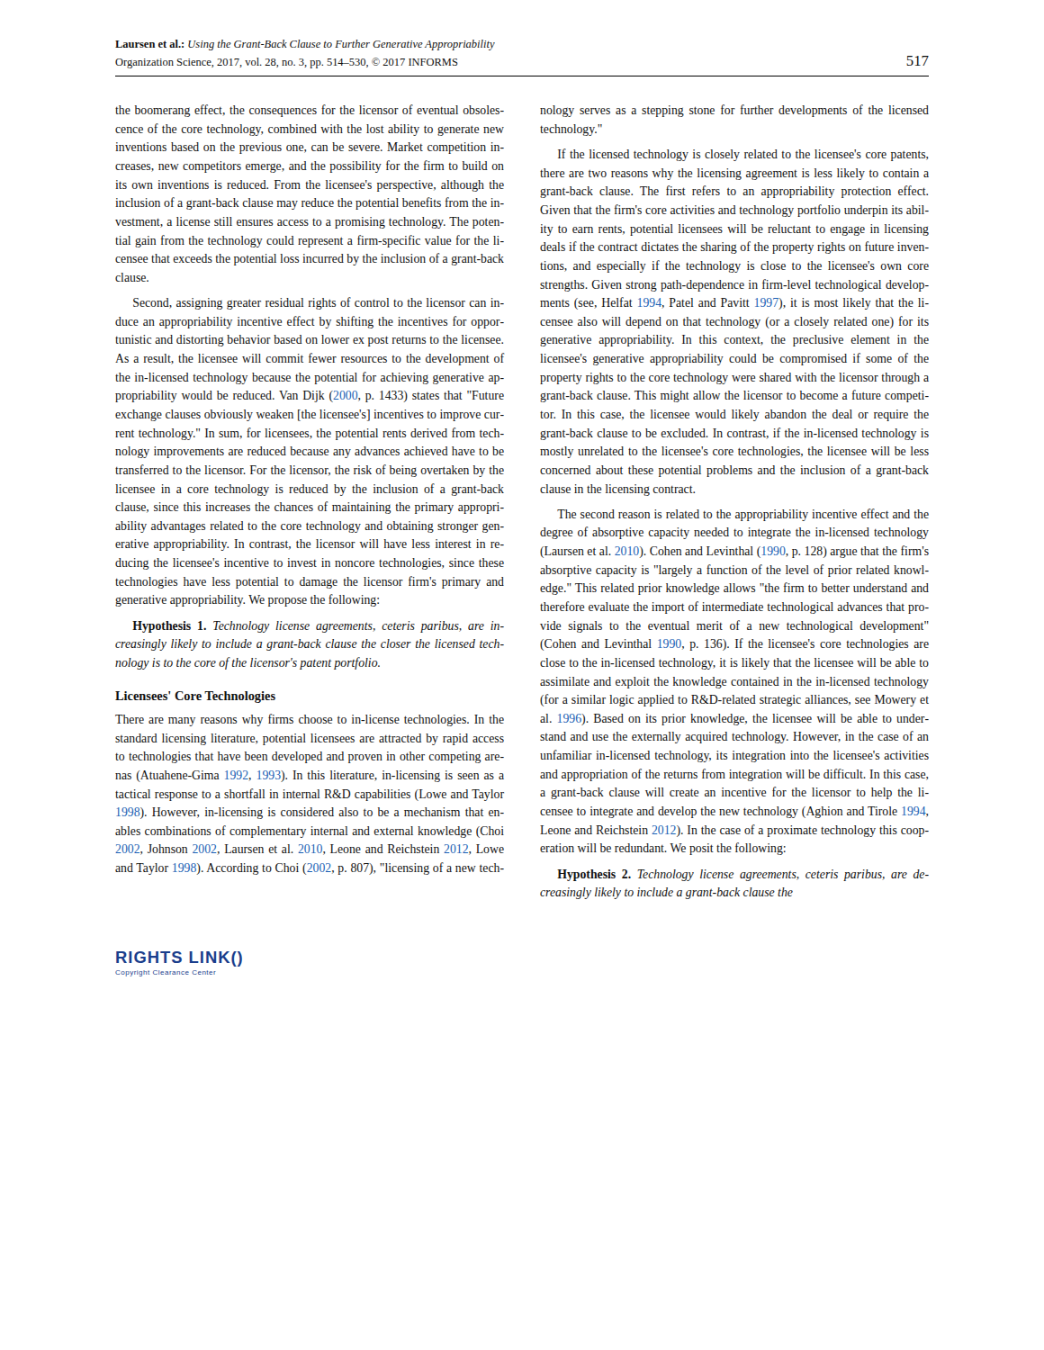Laursen et al.: Using the Grant-Back Clause to Further Generative Appropriability Organization Science, 2017, vol. 28, no. 3, pp. 514–530, © 2017 INFORMS
517
the boomerang effect, the consequences for the licensor of eventual obsolescence of the core technology, combined with the lost ability to generate new inventions based on the previous one, can be severe. Market competition increases, new competitors emerge, and the possibility for the firm to build on its own inventions is reduced. From the licensee's perspective, although the inclusion of a grant-back clause may reduce the potential benefits from the investment, a license still ensures access to a promising technology. The potential gain from the technology could represent a firm-specific value for the licensee that exceeds the potential loss incurred by the inclusion of a grant-back clause.
Second, assigning greater residual rights of control to the licensor can induce an appropriability incentive effect by shifting the incentives for opportunistic and distorting behavior based on lower ex post returns to the licensee. As a result, the licensee will commit fewer resources to the development of the in-licensed technology because the potential for achieving generative appropriability would be reduced. Van Dijk (2000, p. 1433) states that "Future exchange clauses obviously weaken [the licensee's] incentives to improve current technology." In sum, for licensees, the potential rents derived from technology improvements are reduced because any advances achieved have to be transferred to the licensor. For the licensor, the risk of being overtaken by the licensee in a core technology is reduced by the inclusion of a grant-back clause, since this increases the chances of maintaining the primary appropriability advantages related to the core technology and obtaining stronger generative appropriability. In contrast, the licensor will have less interest in reducing the licensee's incentive to invest in noncore technologies, since these technologies have less potential to damage the licensor firm's primary and generative appropriability. We propose the following:
Hypothesis 1. Technology license agreements, ceteris paribus, are increasingly likely to include a grant-back clause the closer the licensed technology is to the core of the licensor's patent portfolio.
Licensees' Core Technologies
There are many reasons why firms choose to in-license technologies. In the standard licensing literature, potential licensees are attracted by rapid access to technologies that have been developed and proven in other competing arenas (Atuahene-Gima 1992, 1993). In this literature, in-licensing is seen as a tactical response to a shortfall in internal R&D capabilities (Lowe and Taylor 1998). However, in-licensing is considered also to be a mechanism that enables combinations of complementary internal and external knowledge (Choi 2002, Johnson 2002, Laursen et al. 2010, Leone and Reichstein 2012, Lowe and Taylor 1998). According to Choi (2002, p. 807), "licensing of a new technology serves as a stepping stone for further developments of the licensed technology."
If the licensed technology is closely related to the licensee's core patents, there are two reasons why the licensing agreement is less likely to contain a grant-back clause. The first refers to an appropriability protection effect. Given that the firm's core activities and technology portfolio underpin its ability to earn rents, potential licensees will be reluctant to engage in licensing deals if the contract dictates the sharing of the property rights on future inventions, and especially if the technology is close to the licensee's own core strengths. Given strong path-dependence in firm-level technological developments (see, Helfat 1994, Patel and Pavitt 1997), it is most likely that the licensee also will depend on that technology (or a closely related one) for its generative appropriability. In this context, the preclusive element in the licensee's generative appropriability could be compromised if some of the property rights to the core technology were shared with the licensor through a grant-back clause. This might allow the licensor to become a future competitor. In this case, the licensee would likely abandon the deal or require the grant-back clause to be excluded. In contrast, if the in-licensed technology is mostly unrelated to the licensee's core technologies, the licensee will be less concerned about these potential problems and the inclusion of a grant-back clause in the licensing contract.
The second reason is related to the appropriability incentive effect and the degree of absorptive capacity needed to integrate the in-licensed technology (Laursen et al. 2010). Cohen and Levinthal (1990, p. 128) argue that the firm's absorptive capacity is "largely a function of the level of prior related knowledge." This related prior knowledge allows "the firm to better understand and therefore evaluate the import of intermediate technological advances that provide signals to the eventual merit of a new technological development" (Cohen and Levinthal 1990, p. 136). If the licensee's core technologies are close to the in-licensed technology, it is likely that the licensee will be able to assimilate and exploit the knowledge contained in the in-licensed technology (for a similar logic applied to R&D-related strategic alliances, see Mowery et al. 1996). Based on its prior knowledge, the licensee will be able to understand and use the externally acquired technology. However, in the case of an unfamiliar in-licensed technology, its integration into the licensee's activities and appropriation of the returns from integration will be difficult. In this case, a grant-back clause will create an incentive for the licensor to help the licensee to integrate and develop the new technology (Aghion and Tirole 1994, Leone and Reichstein 2012). In the case of a proximate technology this cooperation will be redundant. We posit the following:
Hypothesis 2. Technology license agreements, ceteris paribus, are decreasingly likely to include a grant-back clause the
RIGHTS LINK()
Copyright Clearance Center